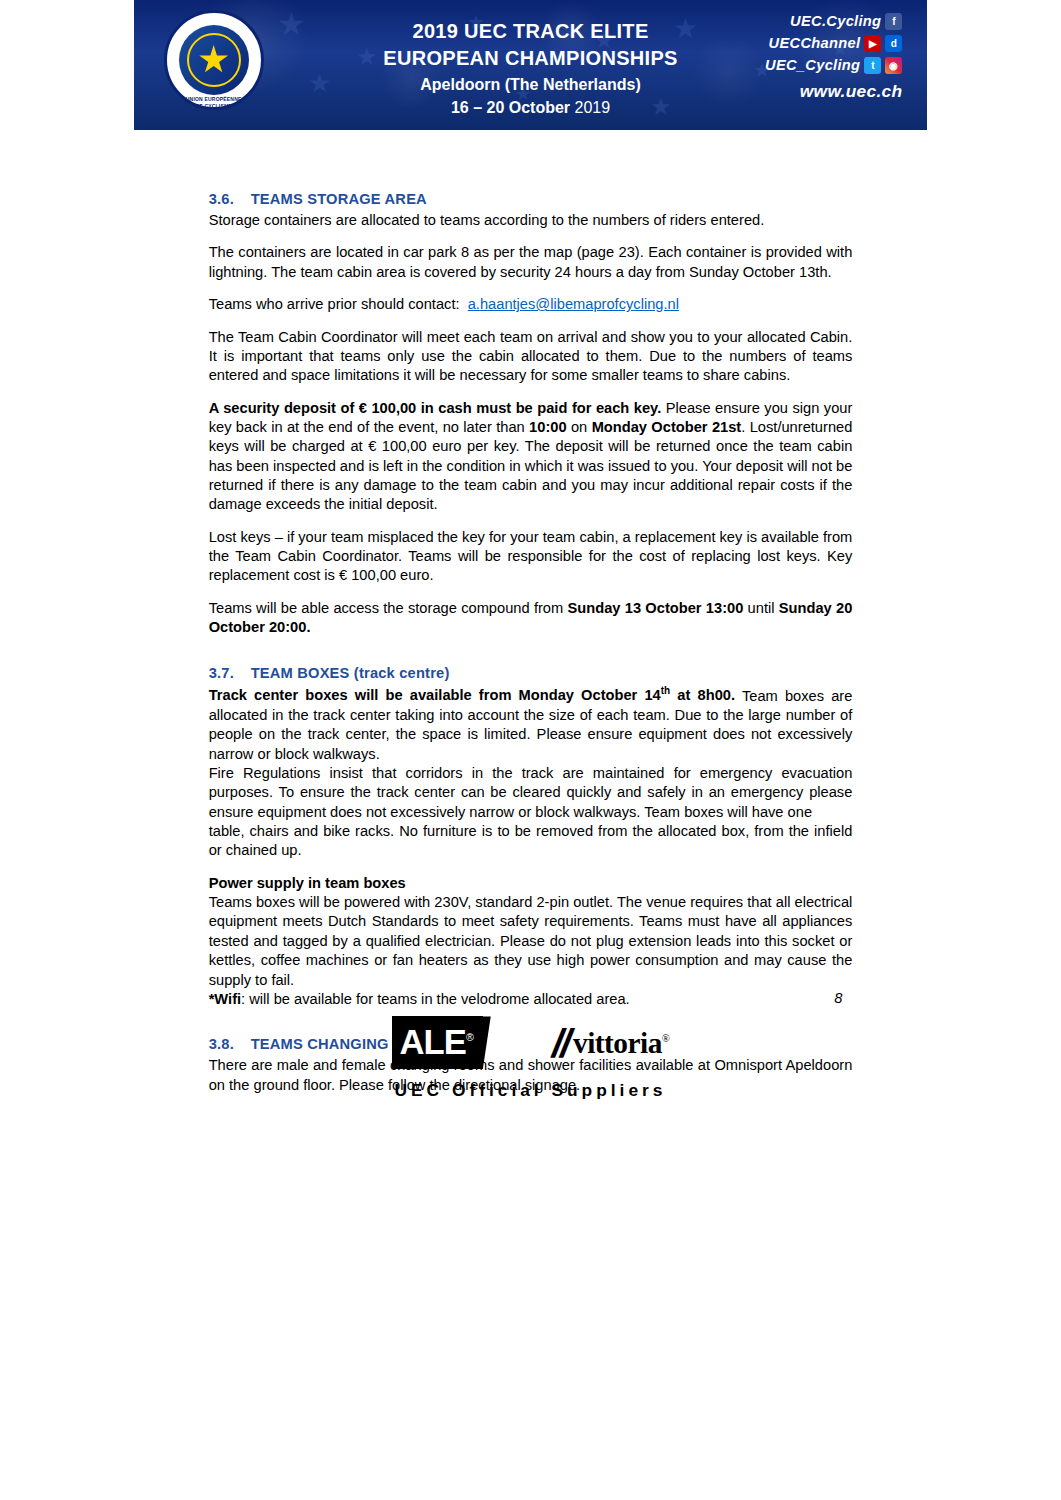★ ★ ★ ★ ★ ★ ★ ★ ★ ★
UNION EUROPÉENNE
DE CYCLISME
2019 UEC TRACK ELITE
EUROPEAN CHAMPIONSHIPS
Apeldoorn (The Netherlands)
16 – 20 October 2019
UEC.Cycling f
UECChannel ▶ d
UEC_Cycling t ◉
www.uec.ch
3.6. TEAMS STORAGE AREA
Storage containers are allocated to teams according to the numbers of riders entered.
The containers are located in car park 8 as per the map (page 23). Each container is provided with lightning. The team cabin area is covered by security 24 hours a day from Sunday October 13th.
Teams who arrive prior should contact: a.haantjes@libemaprofcycling.nl
The Team Cabin Coordinator will meet each team on arrival and show you to your allocated Cabin. It is important that teams only use the cabin allocated to them. Due to the numbers of teams entered and space limitations it will be necessary for some smaller teams to share cabins.
A security deposit of € 100,00 in cash must be paid for each key. Please ensure you sign your key back in at the end of the event, no later than 10:00 on Monday October 21st. Lost/unreturned keys will be charged at € 100,00 euro per key. The deposit will be returned once the team cabin has been inspected and is left in the condition in which it was issued to you. Your deposit will not be returned if there is any damage to the team cabin and you may incur additional repair costs if the damage exceeds the initial deposit.
Lost keys – if your team misplaced the key for your team cabin, a replacement key is available from the Team Cabin Coordinator. Teams will be responsible for the cost of replacing lost keys. Key replacement cost is € 100,00 euro.
Teams will be able access the storage compound from Sunday 13 October 13:00 until Sunday 20 October 20:00.
3.7. TEAM BOXES (track centre)
Track center boxes will be available from Monday October 14th at 8h00. Team boxes are allocated in the track center taking into account the size of each team. Due to the large number of people on the track center, the space is limited. Please ensure equipment does not excessively narrow or block walkways.
Fire Regulations insist that corridors in the track are maintained for emergency evacuation purposes. To ensure the track center can be cleared quickly and safely in an emergency please ensure equipment does not excessively narrow or block walkways. Team boxes will have one
table, chairs and bike racks. No furniture is to be removed from the allocated box, from the infield or chained up.
Power supply in team boxes
Teams boxes will be powered with 230V, standard 2-pin outlet. The venue requires that all electrical equipment meets Dutch Standards to meet safety requirements. Teams must have all appliances tested and tagged by a qualified electrician. Please do not plug extension leads into this socket or kettles, coffee machines or fan heaters as they use high power consumption and may cause the supply to fail.
*Wifi: will be available for teams in the velodrome allocated area.
3.8. TEAMS CHANGING ROOMS
There are male and female changing rooms and shower facilities available at Omnisport Apeldoorn on the ground floor. Please follow the directional signage.
8
ALE®
// vittoria®
UEC Official Suppliers